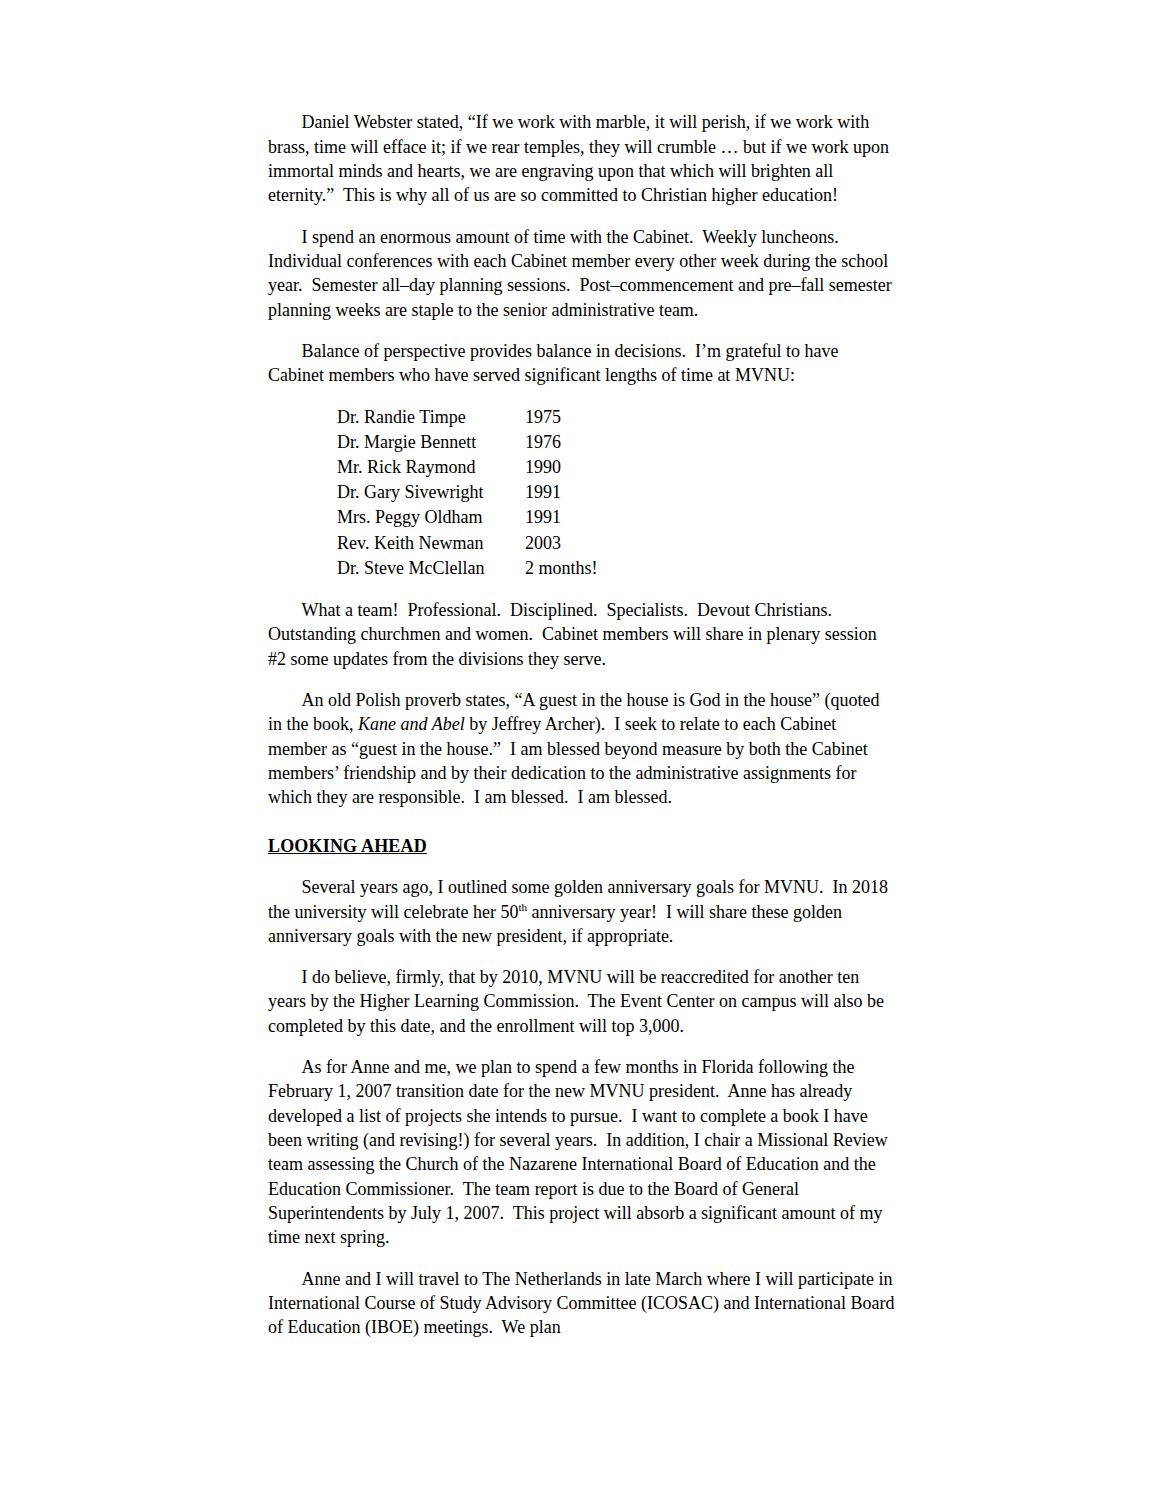Daniel Webster stated, “If we work with marble, it will perish, if we work with brass, time will efface it; if we rear temples, they will crumble … but if we work upon immortal minds and hearts, we are engraving upon that which will brighten all eternity.” This is why all of us are so committed to Christian higher education!
I spend an enormous amount of time with the Cabinet. Weekly luncheons. Individual conferences with each Cabinet member every other week during the school year. Semester all–day planning sessions. Post–commencement and pre–fall semester planning weeks are staple to the senior administrative team.
Balance of perspective provides balance in decisions. I’m grateful to have Cabinet members who have served significant lengths of time at MVNU:
| Dr. Randie Timpe | 1975 |
| Dr. Margie Bennett | 1976 |
| Mr. Rick Raymond | 1990 |
| Dr. Gary Sivewright | 1991 |
| Mrs. Peggy Oldham | 1991 |
| Rev. Keith Newman | 2003 |
| Dr. Steve McClellan | 2 months! |
What a team! Professional. Disciplined. Specialists. Devout Christians. Outstanding churchmen and women. Cabinet members will share in plenary session #2 some updates from the divisions they serve.
An old Polish proverb states, “A guest in the house is God in the house” (quoted in the book, Kane and Abel by Jeffrey Archer). I seek to relate to each Cabinet member as “guest in the house.” I am blessed beyond measure by both the Cabinet members’ friendship and by their dedication to the administrative assignments for which they are responsible. I am blessed. I am blessed.
LOOKING AHEAD
Several years ago, I outlined some golden anniversary goals for MVNU. In 2018 the university will celebrate her 50th anniversary year! I will share these golden anniversary goals with the new president, if appropriate.
I do believe, firmly, that by 2010, MVNU will be reaccredited for another ten years by the Higher Learning Commission. The Event Center on campus will also be completed by this date, and the enrollment will top 3,000.
As for Anne and me, we plan to spend a few months in Florida following the February 1, 2007 transition date for the new MVNU president. Anne has already developed a list of projects she intends to pursue. I want to complete a book I have been writing (and revising!) for several years. In addition, I chair a Missional Review team assessing the Church of the Nazarene International Board of Education and the Education Commissioner. The team report is due to the Board of General Superintendents by July 1, 2007. This project will absorb a significant amount of my time next spring.
Anne and I will travel to The Netherlands in late March where I will participate in International Course of Study Advisory Committee (ICOSAC) and International Board of Education (IBOE) meetings. We plan